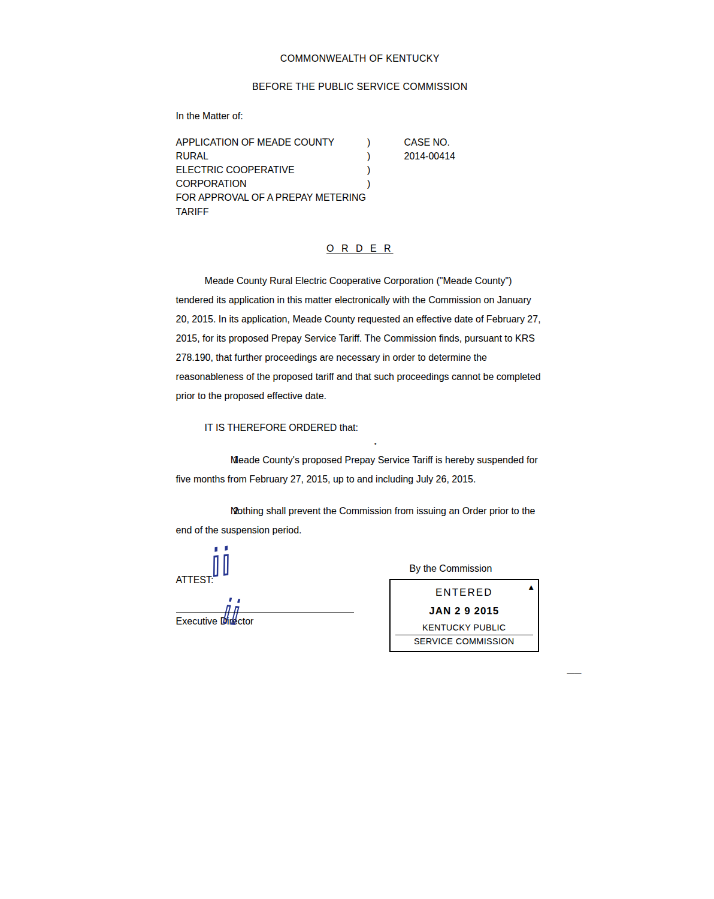COMMONWEALTH OF KENTUCKY
BEFORE THE PUBLIC SERVICE COMMISSION
In the Matter of:
| APPLICATION OF MEADE COUNTY RURAL ELECTRIC COOPERATIVE CORPORATION FOR APPROVAL OF A PREPAY METERING TARIFF | ) ) ) ) | CASE NO. 2014-00414 |
O R D E R
Meade County Rural Electric Cooperative Corporation ("Meade County") tendered its application in this matter electronically with the Commission on January 20, 2015. In its application, Meade County requested an effective date of February 27, 2015, for its proposed Prepay Service Tariff. The Commission finds, pursuant to KRS 278.190, that further proceedings are necessary in order to determine the reasonableness of the proposed tariff and that such proceedings cannot be completed prior to the proposed effective date.
IT IS THEREFORE ORDERED that:
1. Meade County's proposed Prepay Service Tariff is hereby suspended for five months from February 27, 2015, up to and including July 26, 2015.
2. Nothing shall prevent the Commission from issuing an Order prior to the end of the suspension period.
ATTEST:
ⅈⅈ
ⅈⅈ
Executive Director
By the Commission
▲
ENTERED
JAN 2 9 2015
KENTUCKY PUBLIC
SERVICE COMMISSION
•
——